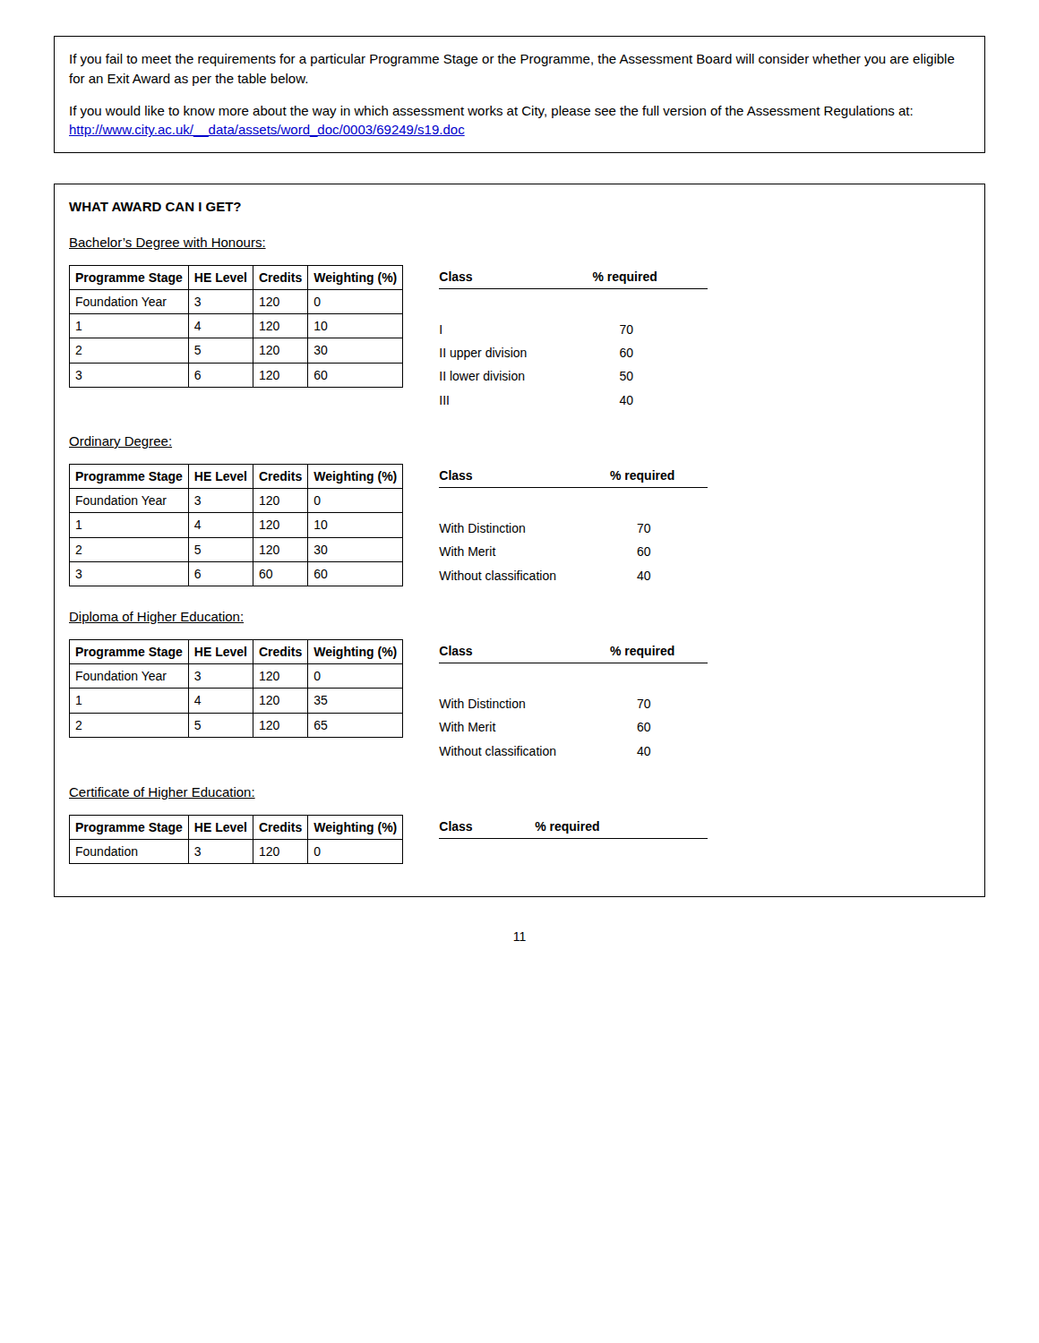If you fail to meet the requirements for a particular Programme Stage or the Programme, the Assessment Board will consider whether you are eligible for an Exit Award as per the table below.
If you would like to know more about the way in which assessment works at City, please see the full version of the Assessment Regulations at:
http://www.city.ac.uk/__data/assets/word_doc/0003/69249/s19.doc
WHAT AWARD CAN I GET?
Bachelor’s Degree with Honours:
| Programme Stage | HE Level | Credits | Weighting (%) |
| --- | --- | --- | --- |
| Foundation Year | 3 | 120 | 0 |
| 1 | 4 | 120 | 10 |
| 2 | 5 | 120 | 30 |
| 3 | 6 | 120 | 60 |
| Class | % required |
| --- | --- |
| I | 70 |
| II upper division | 60 |
| II lower division | 50 |
| III | 40 |
Ordinary Degree:
| Programme Stage | HE Level | Credits | Weighting (%) |
| --- | --- | --- | --- |
| Foundation Year | 3 | 120 | 0 |
| 1 | 4 | 120 | 10 |
| 2 | 5 | 120 | 30 |
| 3 | 6 | 60 | 60 |
| Class | % required |
| --- | --- |
| With Distinction | 70 |
| With Merit | 60 |
| Without classification | 40 |
Diploma of Higher Education:
| Programme Stage | HE Level | Credits | Weighting (%) |
| --- | --- | --- | --- |
| Foundation Year | 3 | 120 | 0 |
| 1 | 4 | 120 | 35 |
| 2 | 5 | 120 | 65 |
| Class | % required |
| --- | --- |
| With Distinction | 70 |
| With Merit | 60 |
| Without classification | 40 |
Certificate of Higher Education:
| Programme Stage | HE Level | Credits | Weighting (%) |
| --- | --- | --- | --- |
| Foundation | 3 | 120 | 0 |
| Class | % required |
| --- | --- |
11